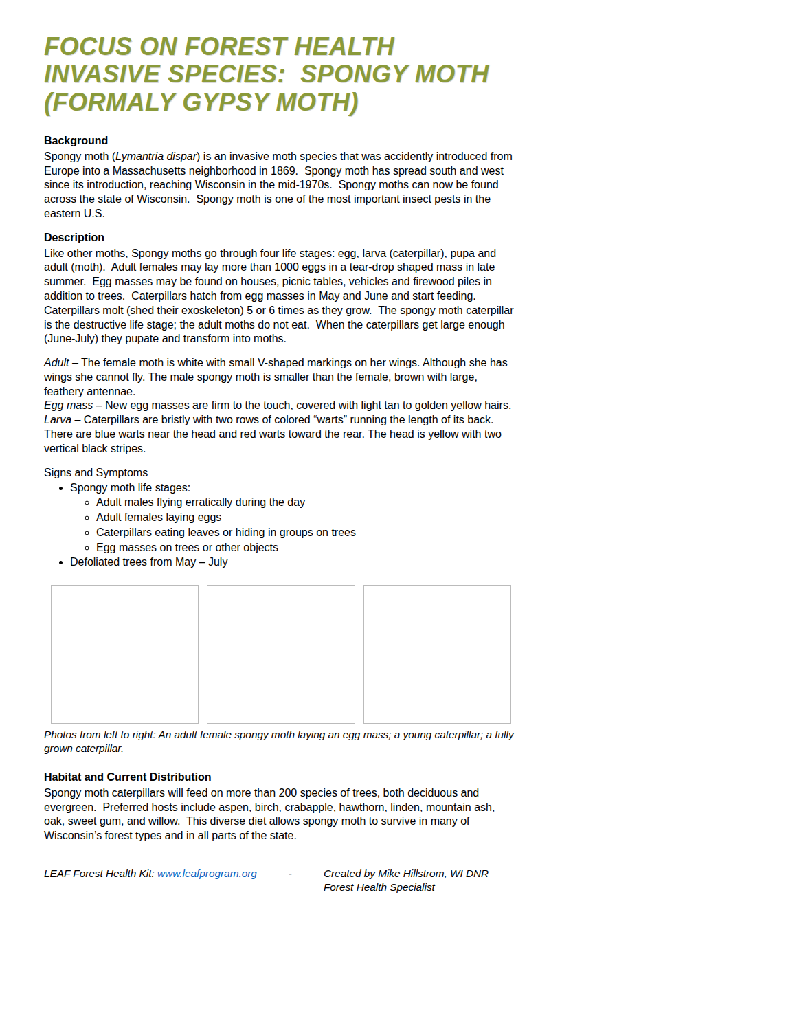Focus on Forest Health
Invasive Species: Spongy Moth (Formaly Gypsy Moth)
Background
Spongy moth (Lymantria dispar) is an invasive moth species that was accidently introduced from Europe into a Massachusetts neighborhood in 1869. Spongy moth has spread south and west since its introduction, reaching Wisconsin in the mid-1970s. Spongy moths can now be found across the state of Wisconsin. Spongy moth is one of the most important insect pests in the eastern U.S.
Description
Like other moths, Spongy moths go through four life stages: egg, larva (caterpillar), pupa and adult (moth). Adult females may lay more than 1000 eggs in a tear-drop shaped mass in late summer. Egg masses may be found on houses, picnic tables, vehicles and firewood piles in addition to trees. Caterpillars hatch from egg masses in May and June and start feeding. Caterpillars molt (shed their exoskeleton) 5 or 6 times as they grow. The spongy moth caterpillar is the destructive life stage; the adult moths do not eat. When the caterpillars get large enough (June-July) they pupate and transform into moths.
Adult – The female moth is white with small V-shaped markings on her wings. Although she has wings she cannot fly. The male spongy moth is smaller than the female, brown with large, feathery antennae.
Egg mass – New egg masses are firm to the touch, covered with light tan to golden yellow hairs.
Larva – Caterpillars are bristly with two rows of colored “warts” running the length of its back. There are blue warts near the head and red warts toward the rear. The head is yellow with two vertical black stripes.
Signs and Symptoms
Spongy moth life stages:
Adult males flying erratically during the day
Adult females laying eggs
Caterpillars eating leaves or hiding in groups on trees
Egg masses on trees or other objects
Defoliated trees from May – July
Photos from left to right: An adult female spongy moth laying an egg mass; a young caterpillar; a fully grown caterpillar.
Habitat and Current Distribution
Spongy moth caterpillars will feed on more than 200 species of trees, both deciduous and evergreen. Preferred hosts include aspen, birch, crabapple, hawthorn, linden, mountain ash, oak, sweet gum, and willow. This diverse diet allows spongy moth to survive in many of Wisconsin’s forest types and in all parts of the state.
LEAF Forest Health Kit: www.leafprogram.org - Created by Mike Hillstrom, WI DNR Forest Health Specialist